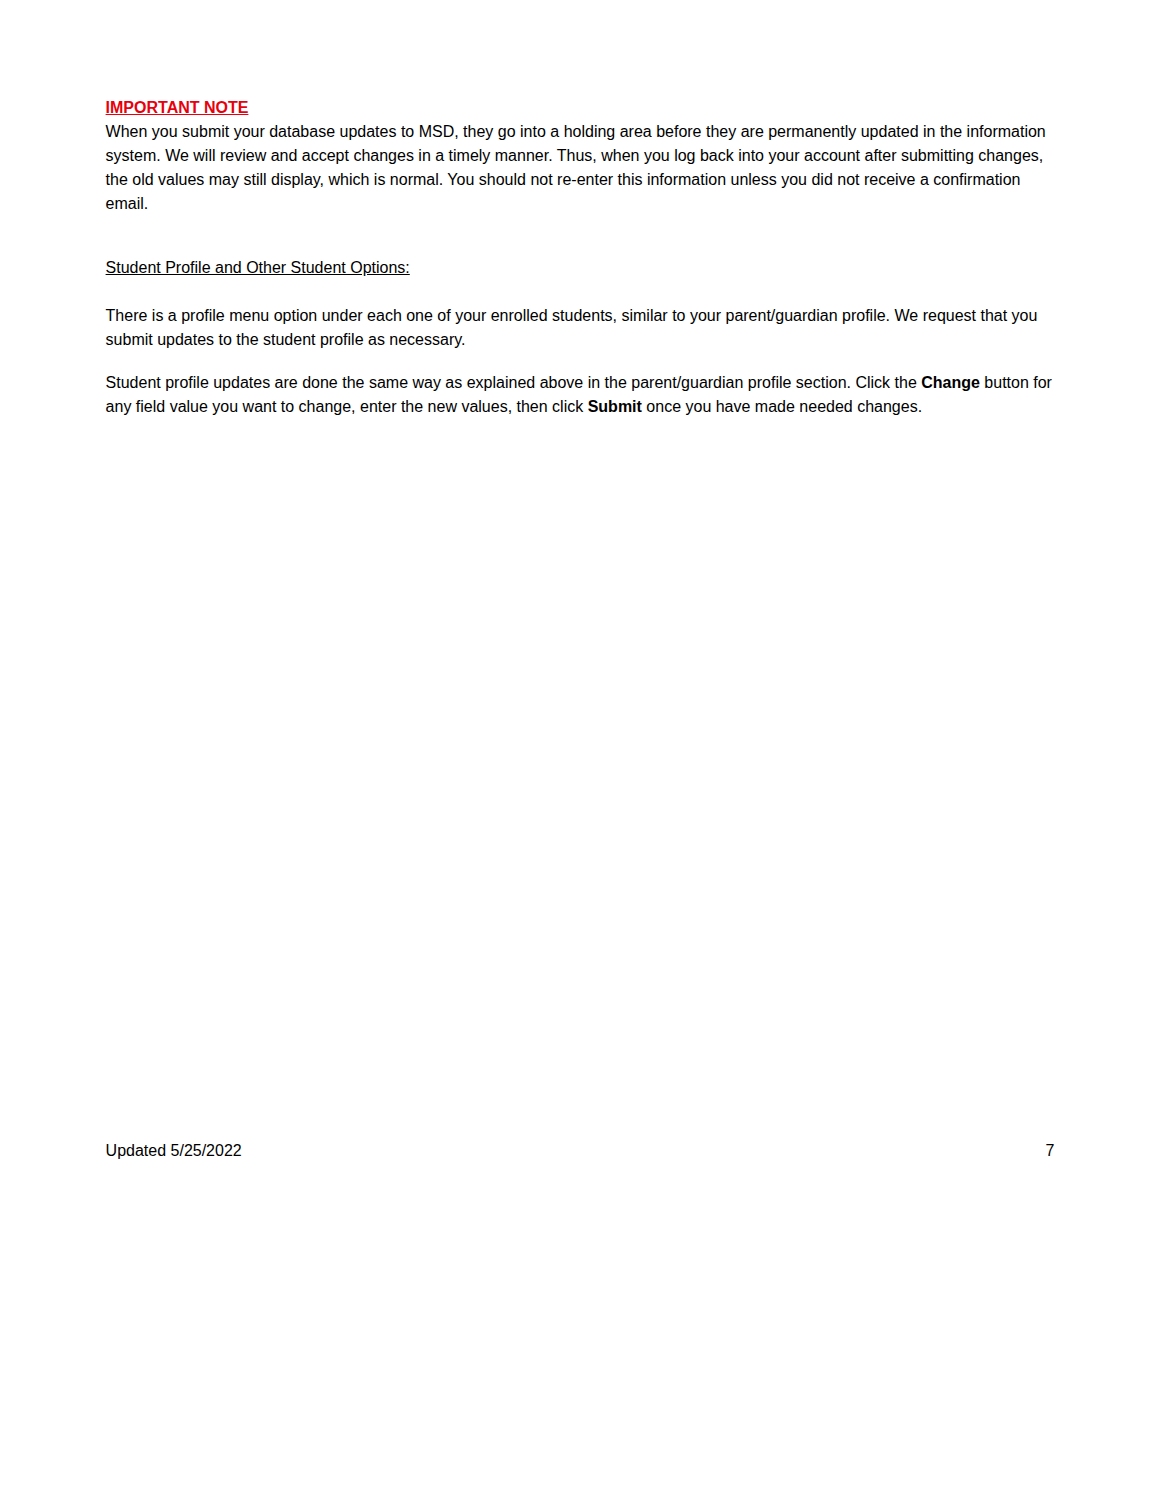IMPORTANT NOTE
When you submit your database updates to MSD, they go into a holding area before they are permanently updated in the information system. We will review and accept changes in a timely manner. Thus, when you log back into your account after submitting changes, the old values may still display, which is normal. You should not re-enter this information unless you did not receive a confirmation email.
Student Profile and Other Student Options:
There is a profile menu option under each one of your enrolled students, similar to your parent/guardian profile. We request that you submit updates to the student profile as necessary.
Student profile updates are done the same way as explained above in the parent/guardian profile section. Click the Change button for any field value you want to change, enter the new values, then click Submit once you have made needed changes.
Updated 5/25/2022 7